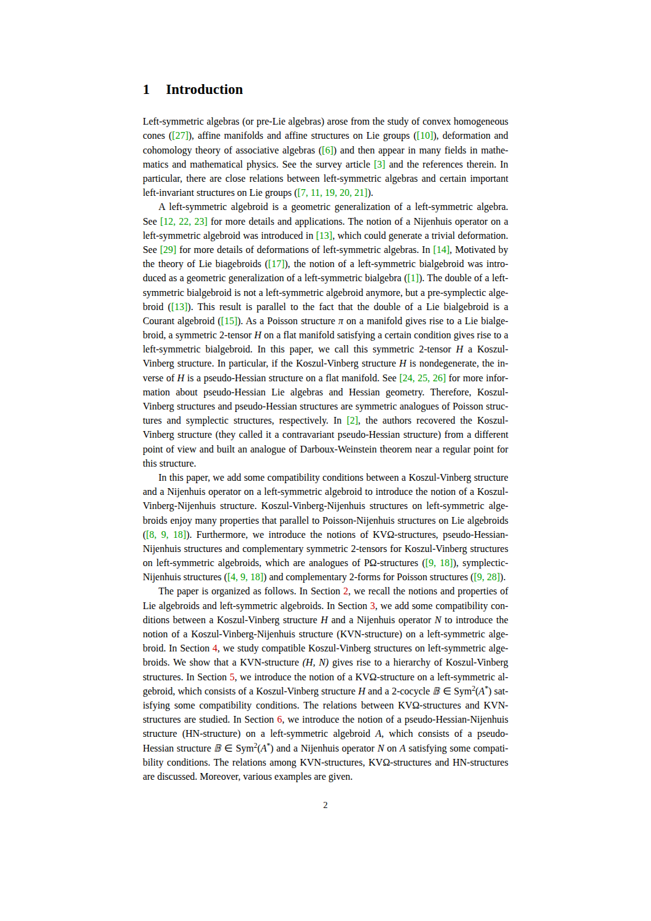1 Introduction
Left-symmetric algebras (or pre-Lie algebras) arose from the study of convex homogeneous cones ([27]), affine manifolds and affine structures on Lie groups ([10]), deformation and cohomology theory of associative algebras ([6]) and then appear in many fields in mathematics and mathematical physics. See the survey article [3] and the references therein. In particular, there are close relations between left-symmetric algebras and certain important left-invariant structures on Lie groups ([7, 11, 19, 20, 21]).
A left-symmetric algebroid is a geometric generalization of a left-symmetric algebra. See [12, 22, 23] for more details and applications. The notion of a Nijenhuis operator on a left-symmetric algebroid was introduced in [13], which could generate a trivial deformation. See [29] for more details of deformations of left-symmetric algebras. In [14], Motivated by the theory of Lie biagebroids ([17]), the notion of a left-symmetric bialgebroid was introduced as a geometric generalization of a left-symmetric bialgebra ([1]). The double of a left-symmetric bialgebroid is not a left-symmetric algebroid anymore, but a pre-symplectic algebroid ([13]). This result is parallel to the fact that the double of a Lie bialgebroid is a Courant algebroid ([15]). As a Poisson structure π on a manifold gives rise to a Lie bialgebroid, a symmetric 2-tensor H on a flat manifold satisfying a certain condition gives rise to a left-symmetric bialgebroid. In this paper, we call this symmetric 2-tensor H a Koszul-Vinberg structure. In particular, if the Koszul-Vinberg structure H is nondegenerate, the inverse of H is a pseudo-Hessian structure on a flat manifold. See [24, 25, 26] for more information about pseudo-Hessian Lie algebras and Hessian geometry. Therefore, Koszul-Vinberg structures and pseudo-Hessian structures are symmetric analogues of Poisson structures and symplectic structures, respectively. In [2], the authors recovered the Koszul-Vinberg structure (they called it a contravariant pseudo-Hessian structure) from a different point of view and built an analogue of Darboux-Weinstein theorem near a regular point for this structure.
In this paper, we add some compatibility conditions between a Koszul-Vinberg structure and a Nijenhuis operator on a left-symmetric algebroid to introduce the notion of a Koszul-Vinberg-Nijenhuis structure. Koszul-Vinberg-Nijenhuis structures on left-symmetric algebroids enjoy many properties that parallel to Poisson-Nijenhuis structures on Lie algebroids ([8, 9, 18]). Furthermore, we introduce the notions of KVΩ-structures, pseudo-Hessian-Nijenhuis structures and complementary symmetric 2-tensors for Koszul-Vinberg structures on left-symmetric algebroids, which are analogues of PΩ-structures ([9, 18]), symplectic-Nijenhuis structures ([4, 9, 18]) and complementary 2-forms for Poisson structures ([9, 28]).
The paper is organized as follows. In Section 2, we recall the notions and properties of Lie algebroids and left-symmetric algebroids. In Section 3, we add some compatibility conditions between a Koszul-Vinberg structure H and a Nijenhuis operator N to introduce the notion of a Koszul-Vinberg-Nijenhuis structure (KVN-structure) on a left-symmetric algebroid. In Section 4, we study compatible Koszul-Vinberg structures on left-symmetric algebroids. We show that a KVN-structure (H, N) gives rise to a hierarchy of Koszul-Vinberg structures. In Section 5, we introduce the notion of a KVΩ-structure on a left-symmetric algebroid, which consists of a Koszul-Vinberg structure H and a 2-cocycle 𝔹 ∈ Sym2(A*) satisfying some compatibility conditions. The relations between KVΩ-structures and KVN-structures are studied. In Section 6, we introduce the notion of a pseudo-Hessian-Nijenhuis structure (HN-structure) on a left-symmetric algebroid A, which consists of a pseudo-Hessian structure 𝔹 ∈ Sym2(A*) and a Nijenhuis operator N on A satisfying some compatibility conditions. The relations among KVN-structures, KVΩ-structures and HN-structures are discussed. Moreover, various examples are given.
2